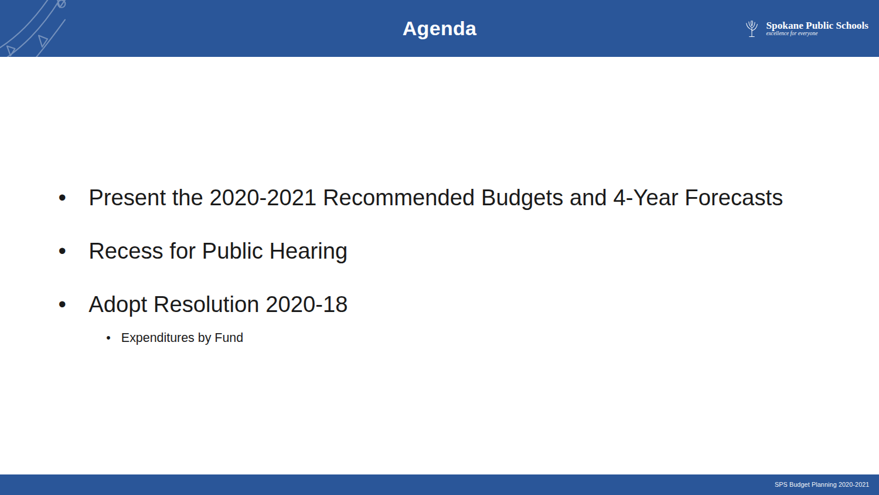Agenda
Spokane Public Schools excellence for everyone
Present the 2020-2021 Recommended Budgets and 4-Year Forecasts
Recess for Public Hearing
Adopt Resolution 2020-18
Expenditures by Fund
SPS Budget Planning 2020-2021